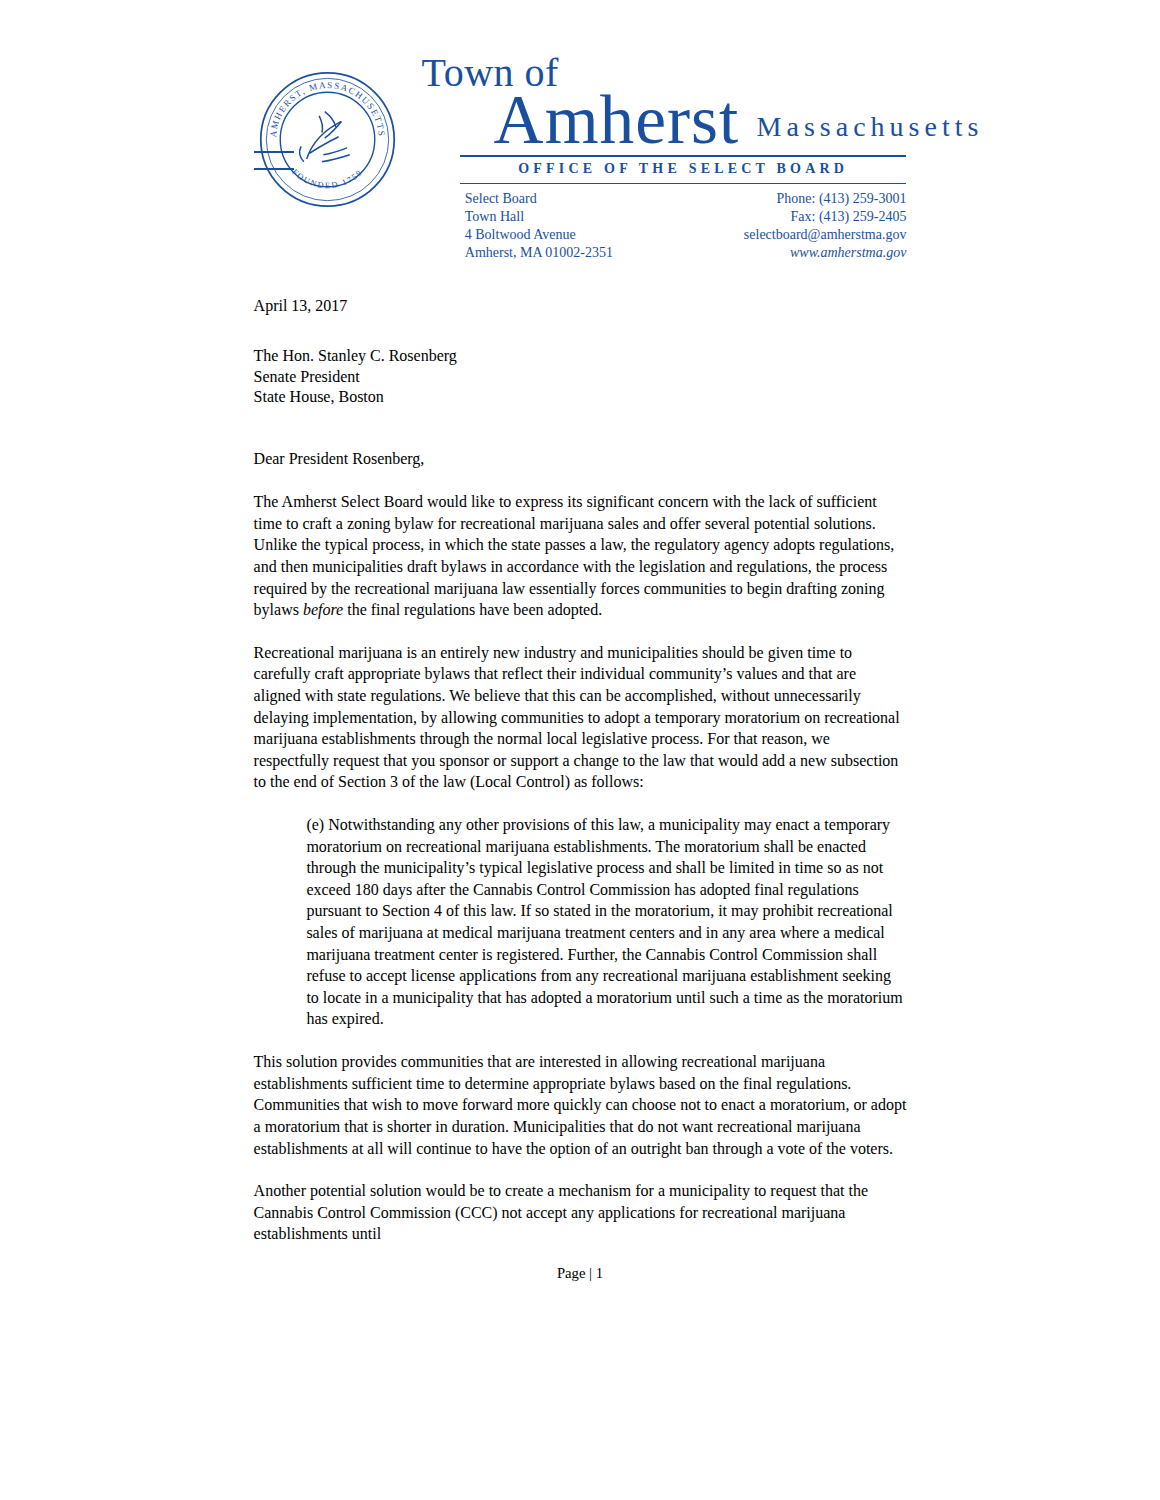AMHERST, MASSACHUSETTS FOUNDED 1759
Town of
Amherst Massachusetts
OFFICE OF THE SELECT BOARD
Select Board
Town Hall
4 Boltwood Avenue
Amherst, MA 01002-2351
Phone: (413) 259-3001
Fax: (413) 259-2405
selectboard@amherstma.gov
www.amherstma.gov
April 13, 2017
The Hon. Stanley C. Rosenberg
Senate President
State House, Boston
Dear President Rosenberg,
The Amherst Select Board would like to express its significant concern with the lack of sufficient time to craft a zoning bylaw for recreational marijuana sales and offer several potential solutions. Unlike the typical process, in which the state passes a law, the regulatory agency adopts regulations, and then municipalities draft bylaws in accordance with the legislation and regulations, the process required by the recreational marijuana law essentially forces communities to begin drafting zoning bylaws before the final regulations have been adopted.
Recreational marijuana is an entirely new industry and municipalities should be given time to carefully craft appropriate bylaws that reflect their individual community’s values and that are aligned with state regulations. We believe that this can be accomplished, without unnecessarily delaying implementation, by allowing communities to adopt a temporary moratorium on recreational marijuana establishments through the normal local legislative process. For that reason, we respectfully request that you sponsor or support a change to the law that would add a new subsection to the end of Section 3 of the law (Local Control) as follows:
(e) Notwithstanding any other provisions of this law, a municipality may enact a temporary moratorium on recreational marijuana establishments. The moratorium shall be enacted through the municipality’s typical legislative process and shall be limited in time so as not exceed 180 days after the Cannabis Control Commission has adopted final regulations pursuant to Section 4 of this law. If so stated in the moratorium, it may prohibit recreational sales of marijuana at medical marijuana treatment centers and in any area where a medical marijuana treatment center is registered. Further, the Cannabis Control Commission shall refuse to accept license applications from any recreational marijuana establishment seeking to locate in a municipality that has adopted a moratorium until such a time as the moratorium has expired.
This solution provides communities that are interested in allowing recreational marijuana establishments sufficient time to determine appropriate bylaws based on the final regulations. Communities that wish to move forward more quickly can choose not to enact a moratorium, or adopt a moratorium that is shorter in duration. Municipalities that do not want recreational marijuana establishments at all will continue to have the option of an outright ban through a vote of the voters.
Another potential solution would be to create a mechanism for a municipality to request that the Cannabis Control Commission (CCC) not accept any applications for recreational marijuana establishments until
Page | 1